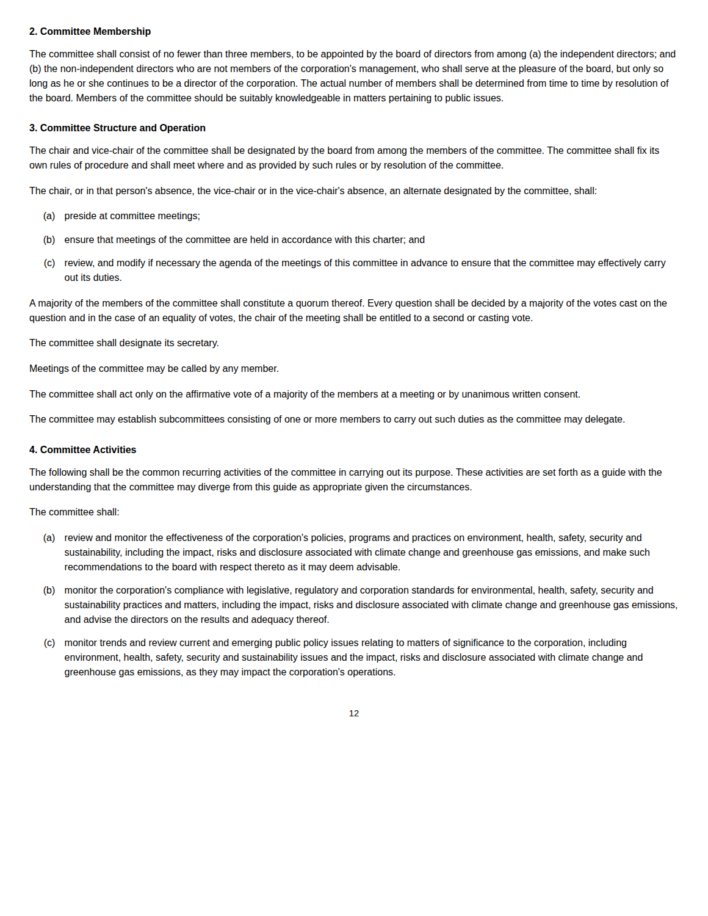2. Committee Membership
The committee shall consist of no fewer than three members, to be appointed by the board of directors from among (a) the independent directors; and (b) the non-independent directors who are not members of the corporation's management, who shall serve at the pleasure of the board, but only so long as he or she continues to be a director of the corporation. The actual number of members shall be determined from time to time by resolution of the board. Members of the committee should be suitably knowledgeable in matters pertaining to public issues.
3. Committee Structure and Operation
The chair and vice-chair of the committee shall be designated by the board from among the members of the committee. The committee shall fix its own rules of procedure and shall meet where and as provided by such rules or by resolution of the committee.
The chair, or in that person's absence, the vice-chair or in the vice-chair's absence, an alternate designated by the committee, shall:
preside at committee meetings;
ensure that meetings of the committee are held in accordance with this charter; and
review, and modify if necessary the agenda of the meetings of this committee in advance to ensure that the committee may effectively carry out its duties.
A majority of the members of the committee shall constitute a quorum thereof. Every question shall be decided by a majority of the votes cast on the question and in the case of an equality of votes, the chair of the meeting shall be entitled to a second or casting vote.
The committee shall designate its secretary.
Meetings of the committee may be called by any member.
The committee shall act only on the affirmative vote of a majority of the members at a meeting or by unanimous written consent.
The committee may establish subcommittees consisting of one or more members to carry out such duties as the committee may delegate.
4. Committee Activities
The following shall be the common recurring activities of the committee in carrying out its purpose. These activities are set forth as a guide with the understanding that the committee may diverge from this guide as appropriate given the circumstances.
The committee shall:
review and monitor the effectiveness of the corporation's policies, programs and practices on environment, health, safety, security and sustainability, including the impact, risks and disclosure associated with climate change and greenhouse gas emissions, and make such recommendations to the board with respect thereto as it may deem advisable.
monitor the corporation's compliance with legislative, regulatory and corporation standards for environmental, health, safety, security and sustainability practices and matters, including the impact, risks and disclosure associated with climate change and greenhouse gas emissions, and advise the directors on the results and adequacy thereof.
monitor trends and review current and emerging public policy issues relating to matters of significance to the corporation, including environment, health, safety, security and sustainability issues and the impact, risks and disclosure associated with climate change and greenhouse gas emissions, as they may impact the corporation's operations.
12